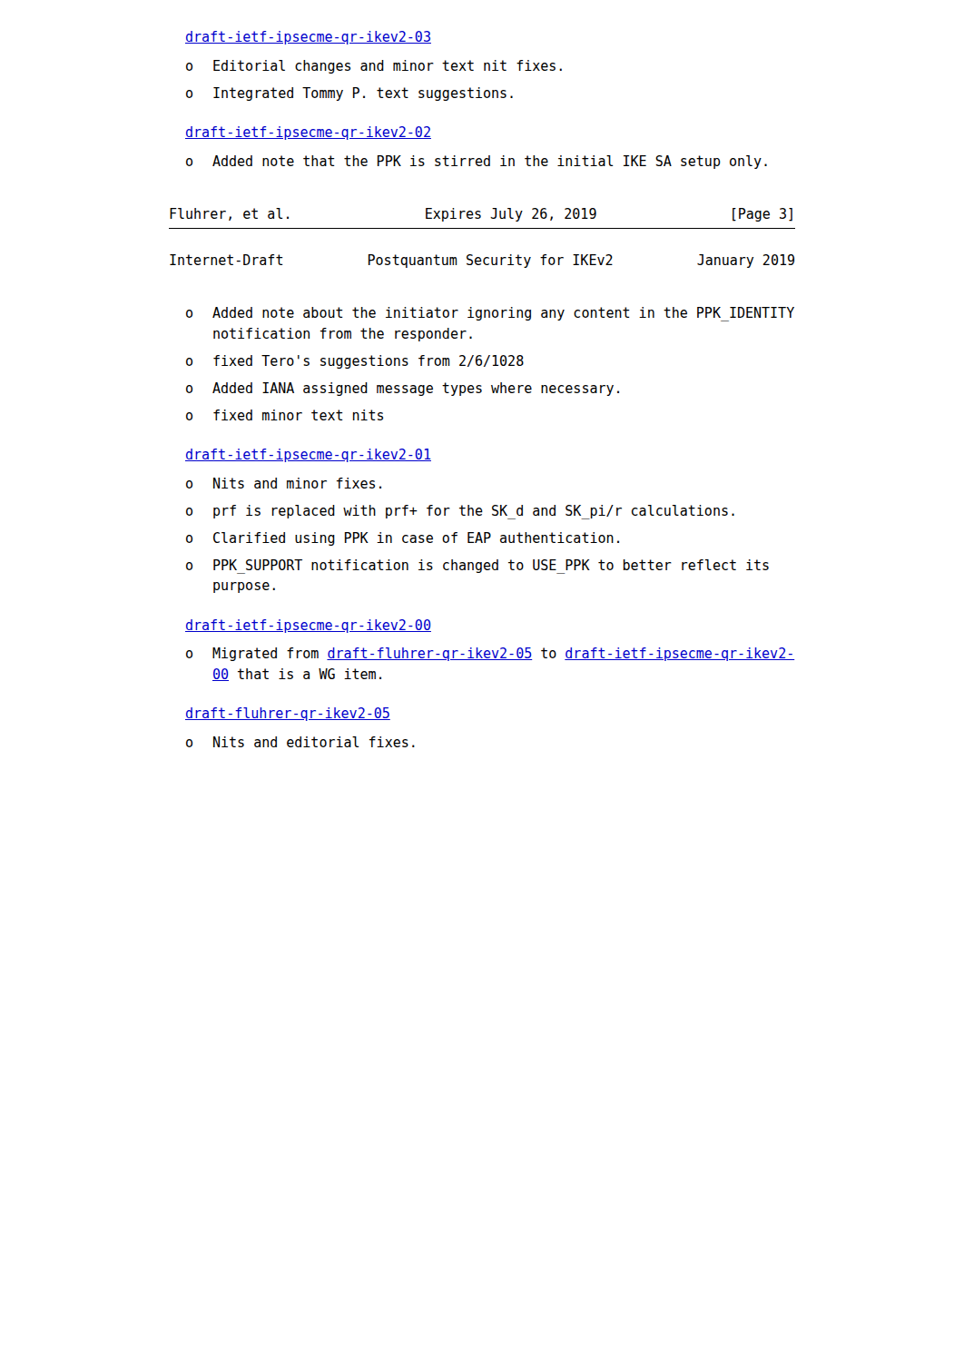draft-ietf-ipsecme-qr-ikev2-03
Editorial changes and minor text nit fixes.
Integrated Tommy P. text suggestions.
draft-ietf-ipsecme-qr-ikev2-02
Added note that the PPK is stirred in the initial IKE SA setup only.
Fluhrer, et al. Expires July 26, 2019 [Page 3]
Internet-Draft Postquantum Security for IKEv2 January 2019
Added note about the initiator ignoring any content in the PPK_IDENTITY notification from the responder.
fixed Tero's suggestions from 2/6/1028
Added IANA assigned message types where necessary.
fixed minor text nits
draft-ietf-ipsecme-qr-ikev2-01
Nits and minor fixes.
prf is replaced with prf+ for the SK_d and SK_pi/r calculations.
Clarified using PPK in case of EAP authentication.
PPK_SUPPORT notification is changed to USE_PPK to better reflect its purpose.
draft-ietf-ipsecme-qr-ikev2-00
Migrated from draft-fluhrer-qr-ikev2-05 to draft-ietf-ipsecme-qr-ikev2-00 that is a WG item.
draft-fluhrer-qr-ikev2-05
Nits and editorial fixes.